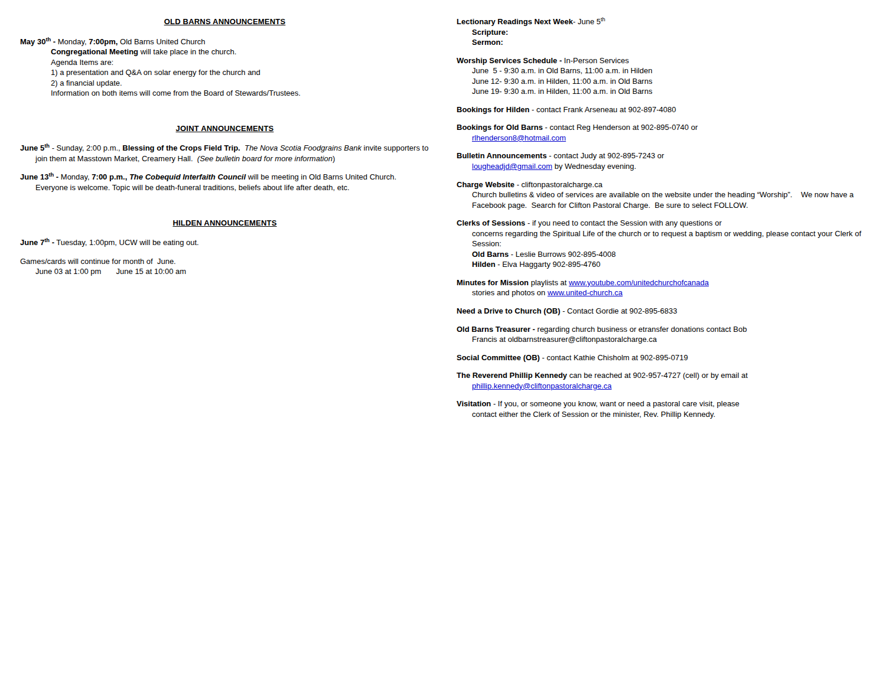OLD BARNS ANNOUNCEMENTS
May 30th - Monday, 7:00pm, Old Barns United Church Congregational Meeting will take place in the church. Agenda Items are: 1) a presentation and Q&A on solar energy for the church and 2) a financial update. Information on both items will come from the Board of Stewards/Trustees.
JOINT ANNOUNCEMENTS
June 5th - Sunday, 2:00 p.m., Blessing of the Crops Field Trip. The Nova Scotia Foodgrains Bank invite supporters to join them at Masstown Market, Creamery Hall. (See bulletin board for more information)
June 13th - Monday, 7:00 p.m., The Cobequid Interfaith Council will be meeting in Old Barns United Church. Everyone is welcome. Topic will be death-funeral traditions, beliefs about life after death, etc.
HILDEN ANNOUNCEMENTS
June 7th - Tuesday, 1:00pm, UCW will be eating out.
Games/cards will continue for month of June.
June 03 at 1:00 pm June 15 at 10:00 am
Lectionary Readings Next Week- June 5th
Scripture:
Sermon:
Worship Services Schedule - In-Person Services
June 5 - 9:30 a.m. in Old Barns, 11:00 a.m. in Hilden
June 12- 9:30 a.m. in Hilden, 11:00 a.m. in Old Barns
June 19- 9:30 a.m. in Hilden, 11:00 a.m. in Old Barns
Bookings for Hilden - contact Frank Arseneau at 902-897-4080
Bookings for Old Barns - contact Reg Henderson at 902-895-0740 or
rlhenderson8@hotmail.com
Bulletin Announcements - contact Judy at 902-895-7243 or
lougheadjd@gmail.com by Wednesday evening.
Charge Website - cliftonpastoralcharge.ca
Church bulletins & video of services are available on the website under the heading “Worship”. We now have a Facebook page. Search for Clifton Pastoral Charge. Be sure to select FOLLOW.
Clerks of Sessions - if you need to contact the Session with any questions or
concerns regarding the Spiritual Life of the church or to request a baptism or wedding, please contact your Clerk of Session:
Old Barns - Leslie Burrows 902-895-4008
Hilden - Elva Haggarty 902-895-4760
Minutes for Mission playlists at www.youtube.com/unitedchurchofcanada
stories and photos on www.united-church.ca
Need a Drive to Church (OB) - Contact Gordie at 902-895-6833
Old Barns Treasurer - regarding church business or etransfer donations contact Bob
Francis at oldbarnstreasurer@cliftonpastoralcharge.ca
Social Committee (OB) - contact Kathie Chisholm at 902-895-0719
The Reverend Phillip Kennedy can be reached at 902-957-4727 (cell) or by email at
phillip.kennedy@cliftonpastoralcharge.ca
Visitation - If you, or someone you know, want or need a pastoral care visit, please
contact either the Clerk of Session or the minister, Rev. Phillip Kennedy.